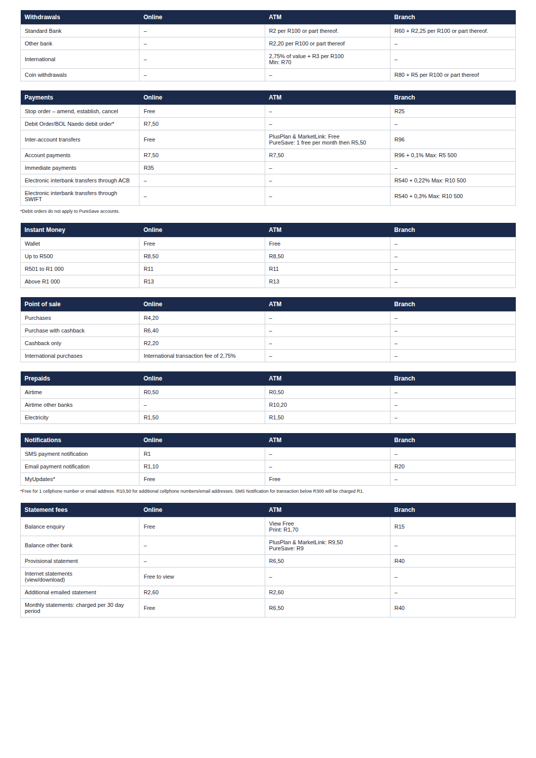| Withdrawals | Online | ATM | Branch |
| --- | --- | --- | --- |
| Standard Bank | – | R2 per R100 or part thereof. | R60 + R2,25 per R100 or part thereof. |
| Other bank | – | R2,20 per R100 or part thereof | – |
| International | – | 2,75% of value + R3 per R100 Min: R70 | – |
| Coin withdrawals | – | – | R80 + R5 per R100 or part thereof |
| Payments | Online | ATM | Branch |
| --- | --- | --- | --- |
| Stop order – amend, establish, cancel | Free | – | R25 |
| Debit Order/BOL Naedo debit order* | R7,50 | – | – |
| Inter-account transfers | Free | PlusPlan & MarketLink: Free PureSave: 1 free per month then R5,50 | R96 |
| Account payments | R7,50 | R7,50 | R96 + 0,1% Max: R5 500 |
| Immediate payments | R35 | – | – |
| Electronic interbank transfers through ACB | – | – | R540 + 0,22% Max: R10 500 |
| Electronic interbank transfers through SWIFT | – | – | R540 + 0,3% Max: R10 500 |
*Debit orders do not apply to PureSave accounts.
| Instant Money | Online | ATM | Branch |
| --- | --- | --- | --- |
| Wallet | Free | Free | – |
| Up to R500 | R8,50 | R8,50 | – |
| R501 to R1 000 | R11 | R11 | – |
| Above R1 000 | R13 | R13 | – |
| Point of sale | Online | ATM | Branch |
| --- | --- | --- | --- |
| Purchases | R4,20 | – | – |
| Purchase with cashback | R6,40 | – | – |
| Cashback only | R2,20 | – | – |
| International purchases | International transaction fee of 2,75% | – | – |
| Prepaids | Online | ATM | Branch |
| --- | --- | --- | --- |
| Airtime | R0,50 | R0,50 | – |
| Airtime other banks | – | R10,20 | – |
| Electricity | R1,50 | R1,50 | – |
| Notifications | Online | ATM | Branch |
| --- | --- | --- | --- |
| SMS payment notification | R1 | – | – |
| Email payment notification | R1,10 | – | R20 |
| MyUpdates* | Free | Free | – |
*Free for 1 cellphone number or email address. R10,50 for additional cellphone numbers/email addresses. SMS Notification for transaction below R300 will be charged R1.
| Statement fees | Online | ATM | Branch |
| --- | --- | --- | --- |
| Balance enquiry | Free | View Free Print: R1,70 | R15 |
| Balance other bank | – | PlusPlan & MarketLink: R9,50 PureSave: R9 | – |
| Provisional statement | – | R6,50 | R40 |
| Internet statements (view/download) | Free to view | – | – |
| Additional emailed statement | R2,60 | R2,60 | – |
| Monthly statements: charged per 30 day period | Free | R6,50 | R40 |